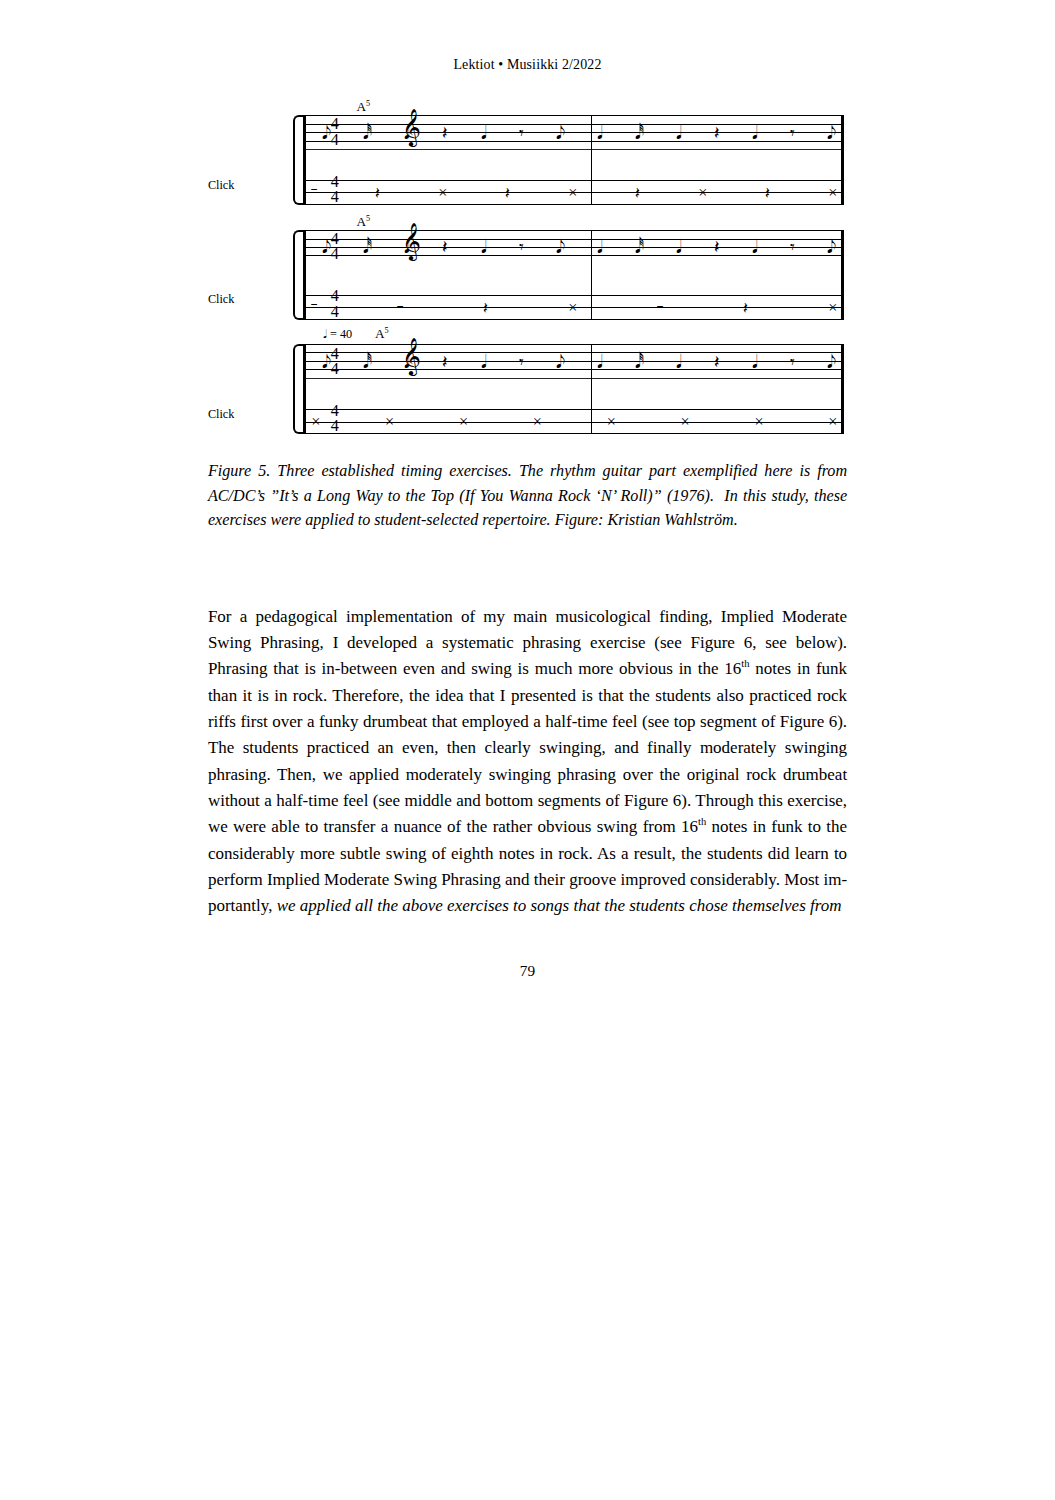Lektiot • Musiikki 2/2022
𝄞 44 44 Click A5
𝅘𝅥𝅮𝅘𝅥𝅰𝅘𝅥𝄽 𝅘𝅥𝄾𝅘𝅥𝅮𝅘𝅥 𝅘𝅥𝅰𝅘𝅥𝄽𝅘𝅥 𝄾𝅘𝅥𝅮
𝄻𝄽×𝄽 ×𝄽×𝄽 ×
𝄞 44 44 Click A5
𝅘𝅥𝅮𝅘𝅥𝅰𝅘𝅥𝄽 𝅘𝅥𝄾𝅘𝅥𝅮𝅘𝅥 𝅘𝅥𝅰𝅘𝅥𝄽𝅘𝅥 𝄾𝅘𝅥𝅮
𝄻𝄼𝄽× 𝄼𝄽×
𝄞 44 44 Click 𝅘𝅥 = 40 A5
𝅘𝅥𝅮𝅘𝅥𝅰𝅘𝅥𝄽 𝅘𝅥𝄾𝅘𝅥𝅮𝅘𝅥 𝅘𝅥𝅰𝅘𝅥𝄽𝅘𝅥 𝄾𝅘𝅥𝅮
×××× ××××
Figure 5. Three established timing exercises. The rhythm guitar part exemplified here is from AC/DC’s ”It’s a Long Way to the Top (If You Wanna Rock ‘N’ Roll)” (1976). In this study, these exercises were applied to student-selected repertoire. Figure: Kristian Wahlström.
For a pedagogical implementation of my main musicological finding, Implied Moderate Swing Phrasing, I developed a systematic phrasing exercise (see Figure 6, see below). Phrasing that is in-between even and swing is much more obvious in the 16th notes in funk than it is in rock. Therefore, the idea that I presented is that the students also practiced rock riffs first over a funky drumbeat that employed a half-time feel (see top segment of Figure 6). The students practiced an even, then clearly swinging, and finally moderately swinging phrasing. Then, we applied moderately swinging phrasing over the original rock drumbeat without a half-time feel (see middle and bottom segments of Figure 6). Through this exercise, we were able to transfer a nuance of the rather obvious swing from 16th notes in funk to the considerably more subtle swing of eighth notes in rock. As a result, the students did learn to perform Implied Moderate Swing Phrasing and their groove improved considerably. Most importantly, we applied all the above exercises to songs that the students chose themselves from
79